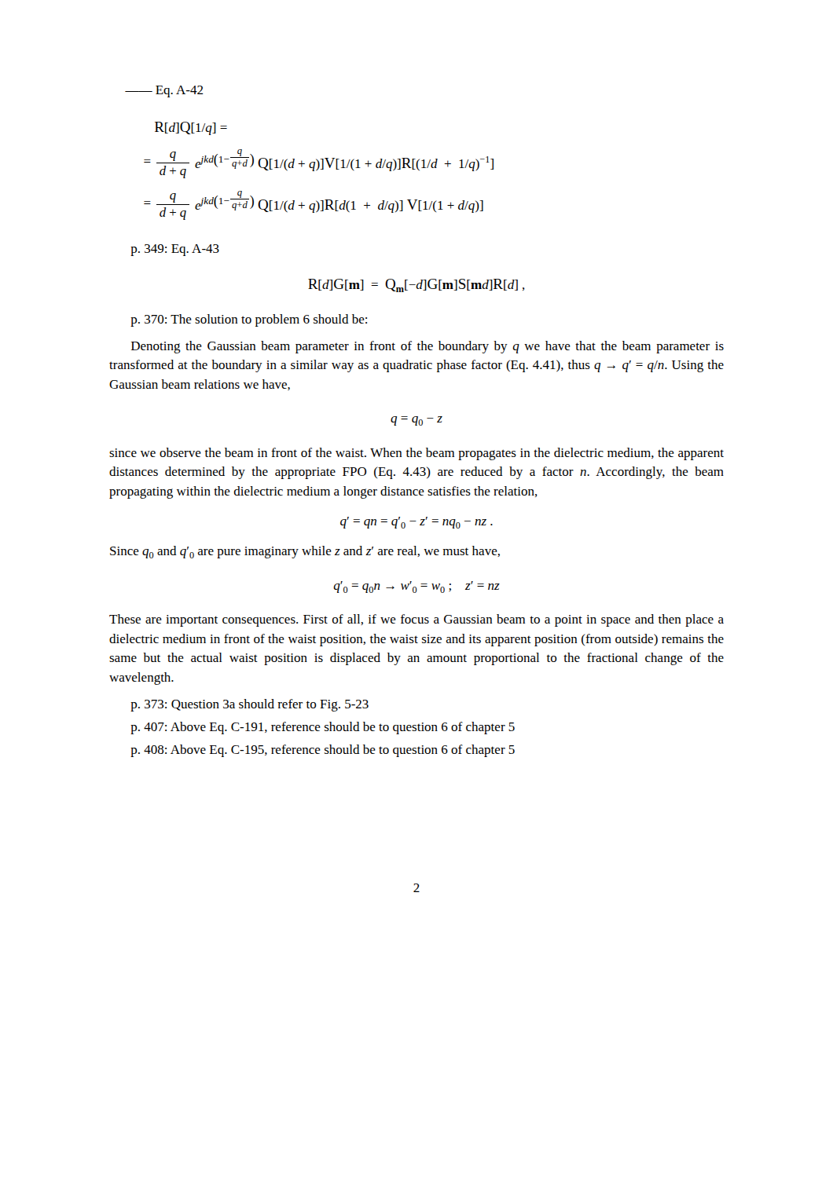—— Eq. A-42
| | | R [ d ] Q [1/ q ] = |
| | = | q d + q e jkd ( 1− q q + d ) Q [1/( d + q )] V [1/(1 + d / q )] R [(1/ d + 1/ q ) −1 ] |
| | = | q d + q e jkd ( 1− q q + d ) Q [1/( d + q )] R [ d (1 + d / q )] V [1/(1 + d / q )] |
p. 349: Eq. A-43
R[d]G[m] = Qm[−d]G[m]S[md]R[d] ,
p. 370: The solution to problem 6 should be:
Denoting the Gaussian beam parameter in front of the boundary by q we have that the beam parameter is transformed at the boundary in a similar way as a quadratic phase factor (Eq. 4.41), thus q → q′ = q/n. Using the Gaussian beam relations we have,
q = q0 − z
since we observe the beam in front of the waist. When the beam propagates in the dielectric medium, the apparent distances determined by the appropriate FPO (Eq. 4.43) are reduced by a factor n. Accordingly, the beam propagating within the dielectric medium a longer distance satisfies the relation,
q′ = qn = q′0 − z′ = nq0 − nz .
Since q0 and q′0 are pure imaginary while z and z′ are real, we must have,
q′0 = q0n → w′0 = w0 ; z′ = nz
These are important consequences. First of all, if we focus a Gaussian beam to a point in space and then place a dielectric medium in front of the waist position, the waist size and its apparent position (from outside) remains the same but the actual waist position is displaced by an amount proportional to the fractional change of the wavelength.
p. 373: Question 3a should refer to Fig. 5-23
p. 407: Above Eq. C-191, reference should be to question 6 of chapter 5
p. 408: Above Eq. C-195, reference should be to question 6 of chapter 5
2